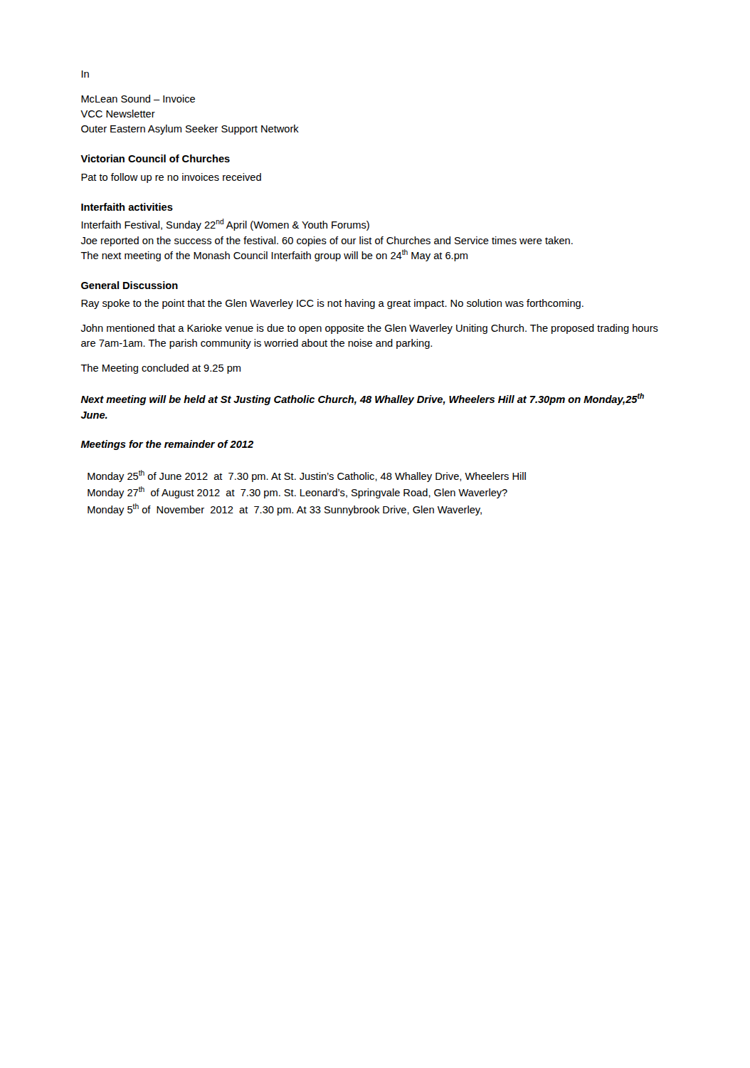In
McLean Sound – Invoice
VCC Newsletter
Outer Eastern Asylum Seeker Support Network
Victorian Council of Churches
Pat to follow up re no invoices received
Interfaith activities
Interfaith Festival, Sunday 22nd April (Women & Youth Forums)
Joe reported on the success of the festival. 60 copies of our list of Churches and Service times were taken.
The next meeting of the Monash Council Interfaith group will be on 24th May at 6.pm
General Discussion
Ray spoke to the point that the Glen Waverley ICC is not having a great impact. No solution was forthcoming.
John mentioned that a Karioke venue is due to open opposite the Glen Waverley Uniting Church. The proposed trading hours are 7am-1am. The parish community is worried about the noise and parking.
The Meeting concluded at 9.25 pm
Next meeting will be held at St Justing Catholic Church, 48 Whalley Drive, Wheelers Hill at 7.30pm on Monday,25th June.
Meetings for the remainder of 2012
Monday 25th of June 2012 at 7.30 pm. At St. Justin’s Catholic, 48 Whalley Drive, Wheelers Hill
Monday 27th of August 2012 at 7.30 pm. St. Leonard’s, Springvale Road, Glen Waverley?
Monday 5th of November 2012 at 7.30 pm. At 33 Sunnybrook Drive, Glen Waverley,